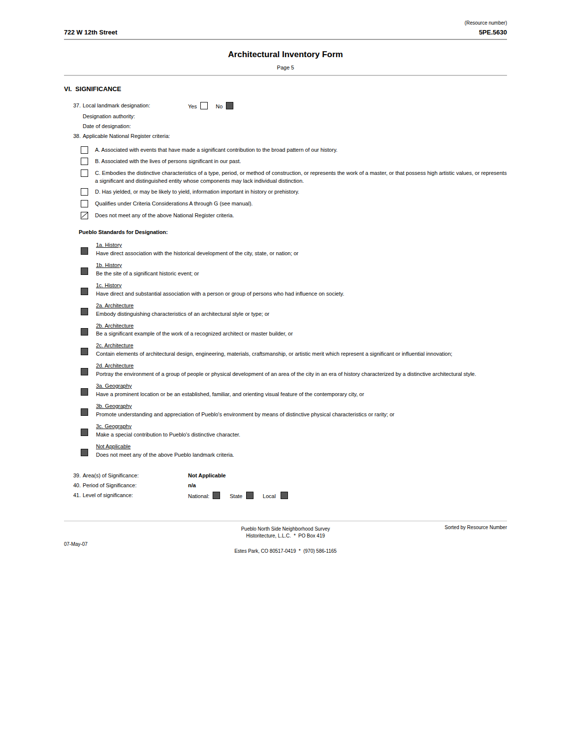(Resource number)
722 W 12th Street 5PE.5630
Architectural Inventory Form
Page 5
VI. SIGNIFICANCE
| 37. | Local landmark designation: | Yes No |
| | Designation authority: | |
| | Date of designation: | |
| 38. | Applicable National Register criteria: |
A. Associated with events that have made a significant contribution to the broad pattern of our history.
B. Associated with the lives of persons significant in our past.
C. Embodies the distinctive characteristics of a type, period, or method of construction, or represents the work of a master, or that possess high artistic values, or represents a significant and distinguished entity whose components may lack individual distinction.
D. Has yielded, or may be likely to yield, information important in history or prehistory.
Qualifies under Criteria Considerations A through G (see manual).
Does not meet any of the above National Register criteria.
Pueblo Standards for Designation:
1a. History
Have direct association with the historical development of the city, state, or nation; or
1b. History
Be the site of a significant historic event; or
1c. History
Have direct and substantial association with a person or group of persons who had influence on society.
2a. Architecture
Embody distinguishing characteristics of an architectural style or type; or
2b. Architecture
Be a significant example of the work of a recognized architect or master builder, or
2c. Architecture
Contain elements of architectural design, engineering, materials, craftsmanship, or artistic merit which represent a significant or influential innovation;
2d. Architecture
Portray the environment of a group of people or physical development of an area of the city in an era of history characterized by a distinctive architectural style.
3a. Geography
Have a prominent location or be an established, familiar, and orienting visual feature of the contemporary city, or
3b. Geography
Promote understanding and appreciation of Pueblo's environment by means of distinctive physical characteristics or rarity; or
3c. Geography
Make a special contribution to Pueblo's distinctive character.
Not Applicable
Does not meet any of the above Pueblo landmark criteria.
| 39. | Area(s) of Significance: | Not Applicable |
| 40. | Period of Significance: | n/a |
| 41. | Level of significance: | National: State Local |
Sorted by Resource Number
Pueblo North Side Neighborhood Survey
Historitecture, L.L.C. * PO Box 419
07-May-07
Estes Park, CO 80517-0419 * (970) 586-1165